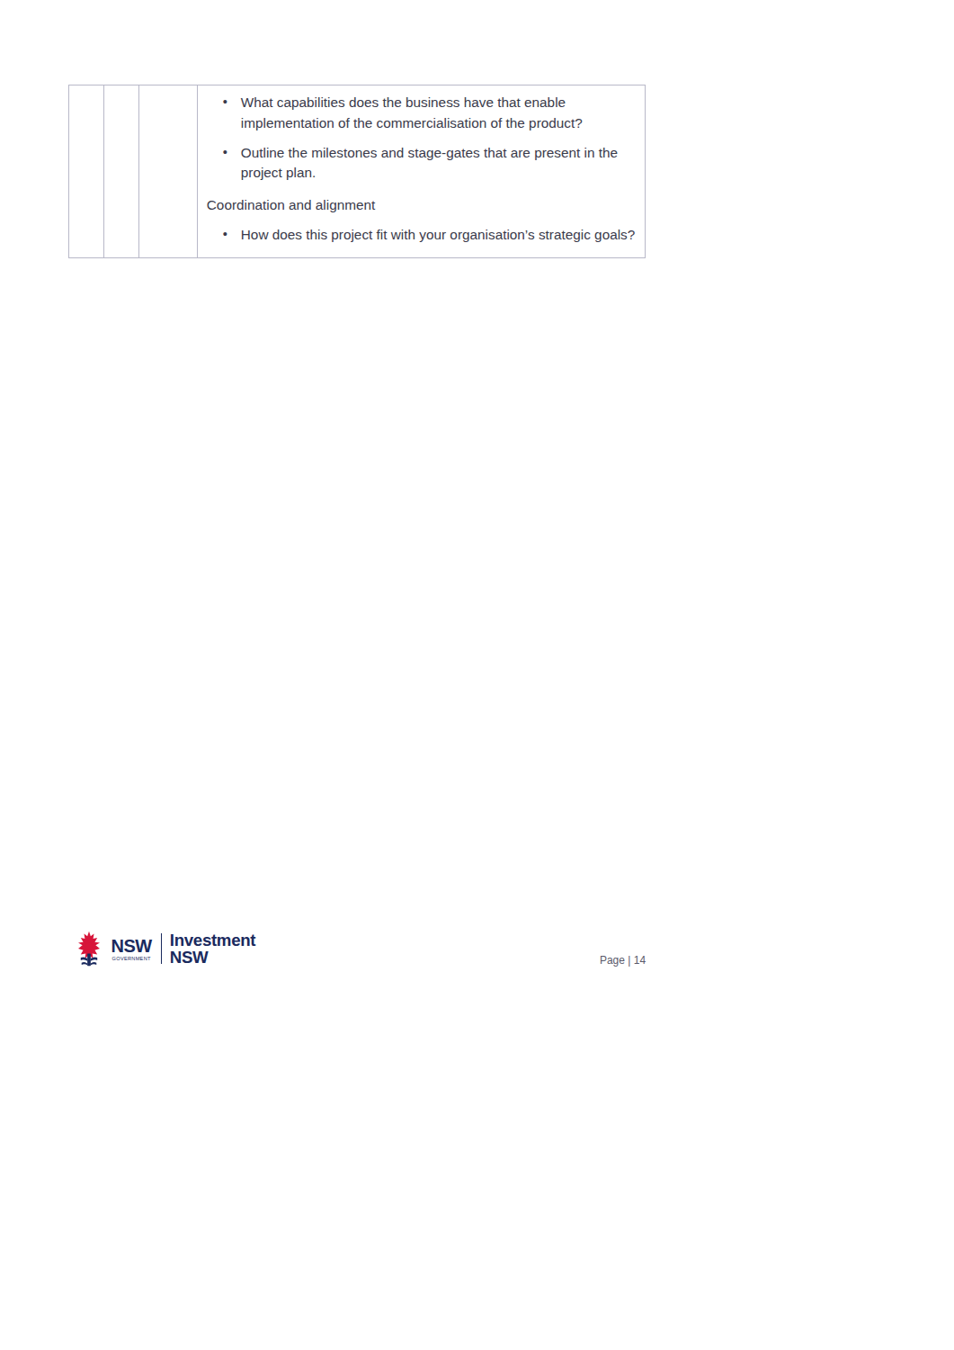| | | | What capabilities does the business have that enable implementation of the commercialisation of the product? Outline the milestones and stage-gates that are present in the project plan. Coordination and alignment How does this project fit with your organisation’s strategic goals? |
NSW
GOVERNMENT
Investment
NSW
Page | 14